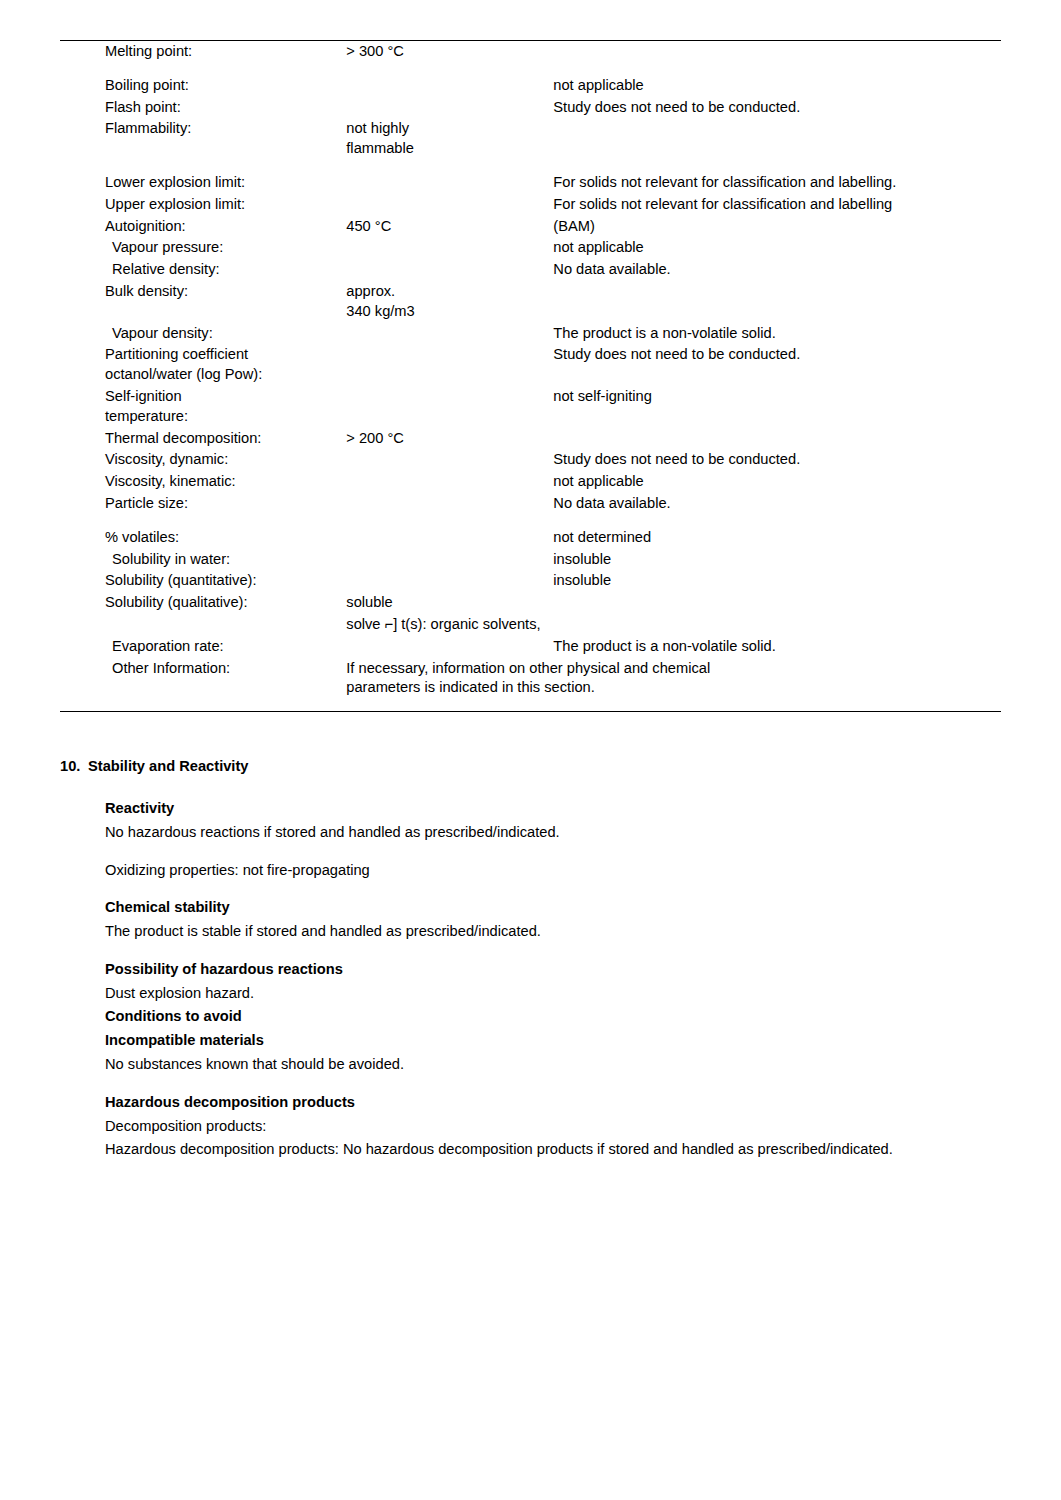| Melting point: | > 300 °C | |
| Boiling point: | | not applicable |
| Flash point: | | Study does not need to be conducted. |
| Flammability: | not highly flammable | |
| Lower explosion limit: | | For solids not relevant for classification and labelling. |
| Upper explosion limit: | | For solids not relevant for classification and labelling |
| Autoignition: | 450 °C | (BAM) |
| Vapour pressure: | | not applicable |
| Relative density: | | No data available. |
| Bulk density: | approx. 340 kg/m3 | |
| Vapour density: | | The product is a non-volatile solid. |
| Partitioning coefficient octanol/water (log Pow): | | Study does not need to be conducted. |
| Self-ignition temperature: | | not self-igniting |
| Thermal decomposition: | > 200 °C | |
| Viscosity, dynamic: | | Study does not need to be conducted. |
| Viscosity, kinematic: | | not applicable |
| Particle size: | | No data available. |
| % volatiles: | | not determined |
| Solubility in water: | | insoluble |
| Solubility (quantitative): | | insoluble |
| Solubility (qualitative): | soluble | |
| | solve ⌐] t(s): organic solvents, |
| Evaporation rate: | | The product is a non-volatile solid. |
| Other Information: | If necessary, information on other physical and chemical parameters is indicated in this section. |
10. Stability and Reactivity
Reactivity
No hazardous reactions if stored and handled as prescribed/indicated.
Oxidizing properties: not fire-propagating
Chemical stability
The product is stable if stored and handled as prescribed/indicated.
Possibility of hazardous reactions
Dust explosion hazard.
Conditions to avoid
Incompatible materials
No substances known that should be avoided.
Hazardous decomposition products
Decomposition products:
Hazardous decomposition products: No hazardous decomposition products if stored and handled as prescribed/indicated.